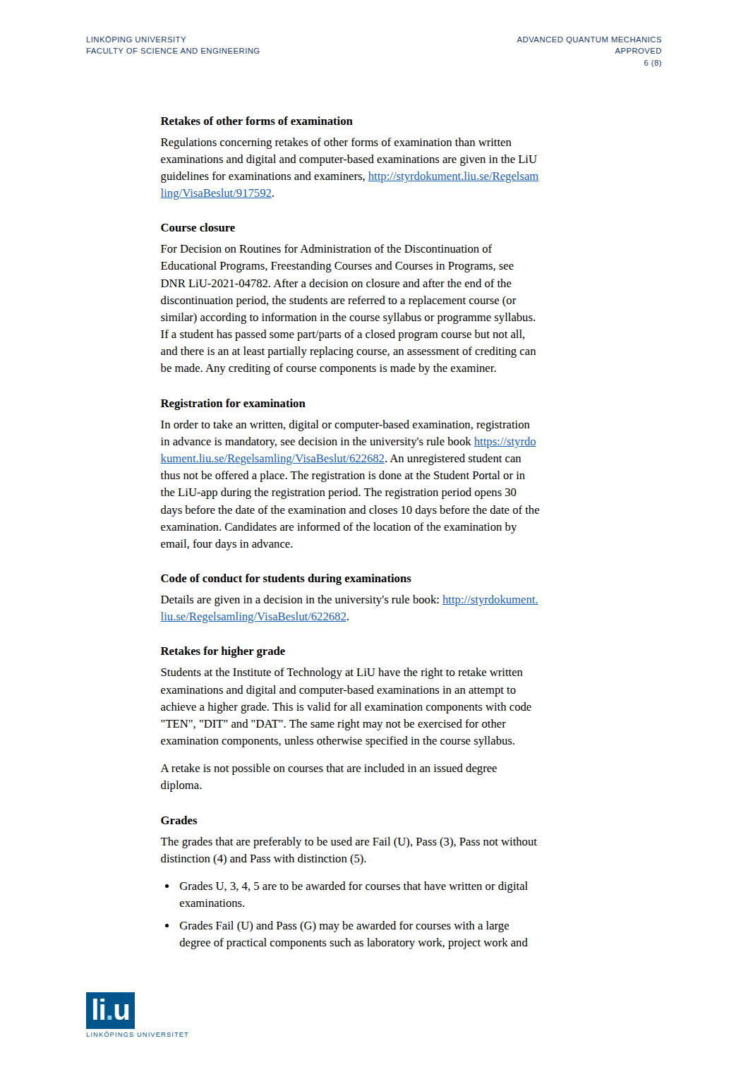LINKÖPING UNIVERSITY
FACULTY OF SCIENCE AND ENGINEERING
ADVANCED QUANTUM MECHANICS
APPROVED
6 (8)
Retakes of other forms of examination
Regulations concerning retakes of other forms of examination than written examinations and digital and computer-based examinations are given in the LiU guidelines for examinations and examiners, http://styrdokument.liu.se/Regelsamling/VisaBeslut/917592.
Course closure
For Decision on Routines for Administration of the Discontinuation of Educational Programs, Freestanding Courses and Courses in Programs, see DNR LiU-2021-04782. After a decision on closure and after the end of the discontinuation period, the students are referred to a replacement course (or similar) according to information in the course syllabus or programme syllabus. If a student has passed some part/parts of a closed program course but not all, and there is an at least partially replacing course, an assessment of crediting can be made. Any crediting of course components is made by the examiner.
Registration for examination
In order to take an written, digital or computer-based examination, registration in advance is mandatory, see decision in the university's rule book https://styrdokument.liu.se/Regelsamling/VisaBeslut/622682. An unregistered student can thus not be offered a place. The registration is done at the Student Portal or in the LiU-app during the registration period. The registration period opens 30 days before the date of the examination and closes 10 days before the date of the examination. Candidates are informed of the location of the examination by email, four days in advance.
Code of conduct for students during examinations
Details are given in a decision in the university's rule book: http://styrdokument.liu.se/Regelsamling/VisaBeslut/622682.
Retakes for higher grade
Students at the Institute of Technology at LiU have the right to retake written examinations and digital and computer-based examinations in an attempt to achieve a higher grade. This is valid for all examination components with code "TEN", "DIT" and "DAT". The same right may not be exercised for other examination components, unless otherwise specified in the course syllabus.
A retake is not possible on courses that are included in an issued degree diploma.
Grades
The grades that are preferably to be used are Fail (U), Pass (3), Pass not without distinction (4) and Pass with distinction (5).
Grades U, 3, 4, 5 are to be awarded for courses that have written or digital examinations.
Grades Fail (U) and Pass (G) may be awarded for courses with a large degree of practical components such as laboratory work, project work and
li. u Linköpings universitet